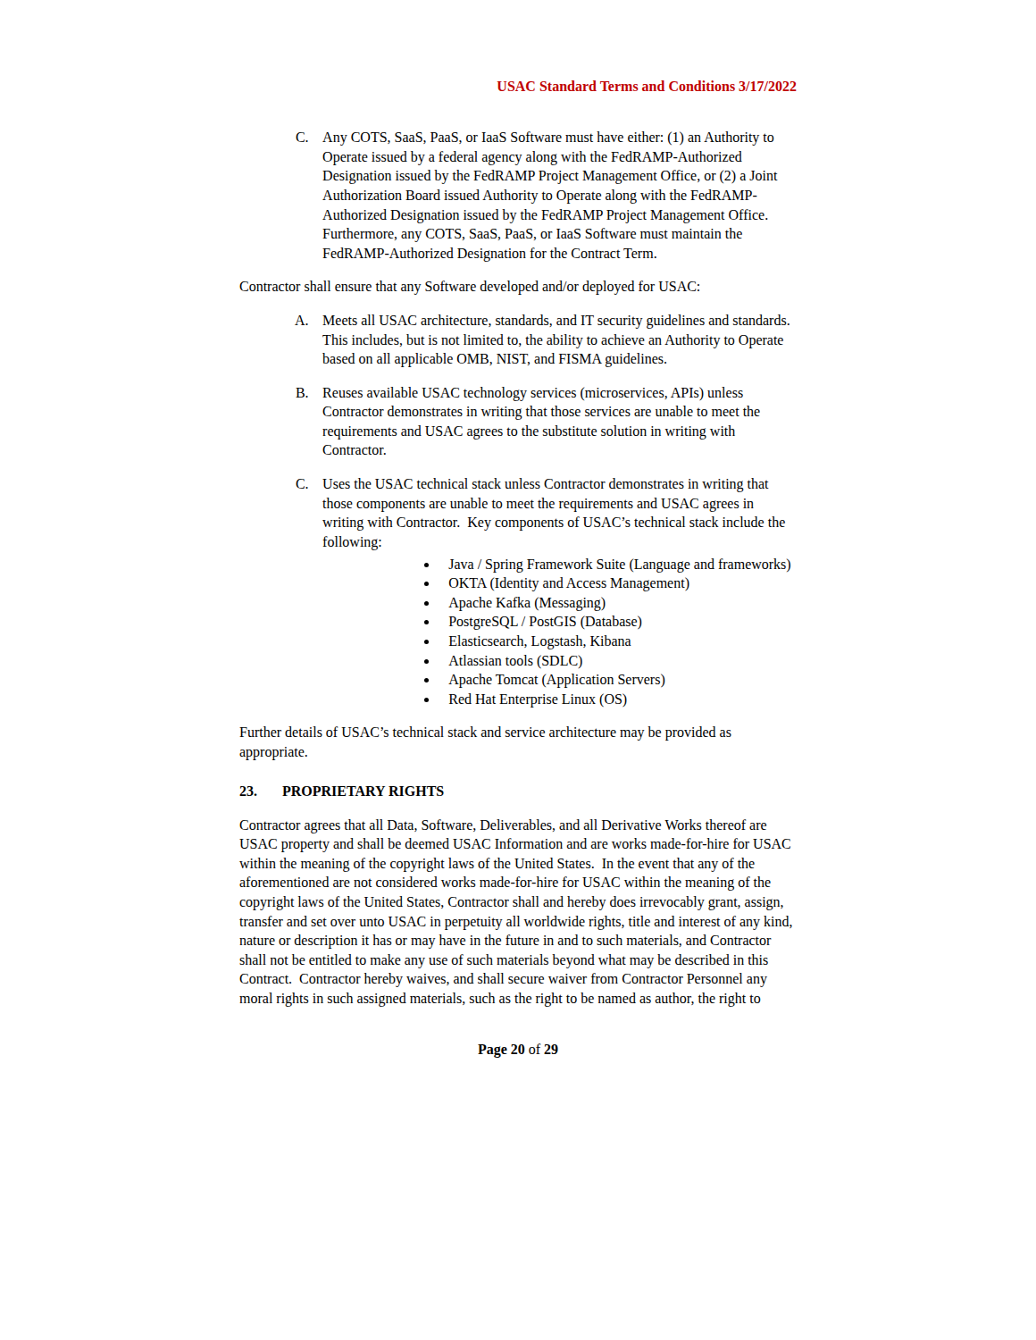USAC Standard Terms and Conditions 3/17/2022
Any COTS, SaaS, PaaS, or IaaS Software must have either: (1) an Authority to Operate issued by a federal agency along with the FedRAMP-Authorized Designation issued by the FedRAMP Project Management Office, or (2) a Joint Authorization Board issued Authority to Operate along with the FedRAMP-Authorized Designation issued by the FedRAMP Project Management Office. Furthermore, any COTS, SaaS, PaaS, or IaaS Software must maintain the FedRAMP-Authorized Designation for the Contract Term.
Contractor shall ensure that any Software developed and/or deployed for USAC:
Meets all USAC architecture, standards, and IT security guidelines and standards. This includes, but is not limited to, the ability to achieve an Authority to Operate based on all applicable OMB, NIST, and FISMA guidelines.
Reuses available USAC technology services (microservices, APIs) unless Contractor demonstrates in writing that those services are unable to meet the requirements and USAC agrees to the substitute solution in writing with Contractor.
Uses the USAC technical stack unless Contractor demonstrates in writing that those components are unable to meet the requirements and USAC agrees in writing with Contractor. Key components of USAC’s technical stack include the following:
Java / Spring Framework Suite (Language and frameworks)
OKTA (Identity and Access Management)
Apache Kafka (Messaging)
PostgreSQL / PostGIS (Database)
Elasticsearch, Logstash, Kibana
Atlassian tools (SDLC)
Apache Tomcat (Application Servers)
Red Hat Enterprise Linux (OS)
Further details of USAC’s technical stack and service architecture may be provided as appropriate.
23. PROPRIETARY RIGHTS
Contractor agrees that all Data, Software, Deliverables, and all Derivative Works thereof are USAC property and shall be deemed USAC Information and are works made-for-hire for USAC within the meaning of the copyright laws of the United States. In the event that any of the aforementioned are not considered works made-for-hire for USAC within the meaning of the copyright laws of the United States, Contractor shall and hereby does irrevocably grant, assign, transfer and set over unto USAC in perpetuity all worldwide rights, title and interest of any kind, nature or description it has or may have in the future in and to such materials, and Contractor shall not be entitled to make any use of such materials beyond what may be described in this Contract. Contractor hereby waives, and shall secure waiver from Contractor Personnel any moral rights in such assigned materials, such as the right to be named as author, the right to
Page 20 of 29